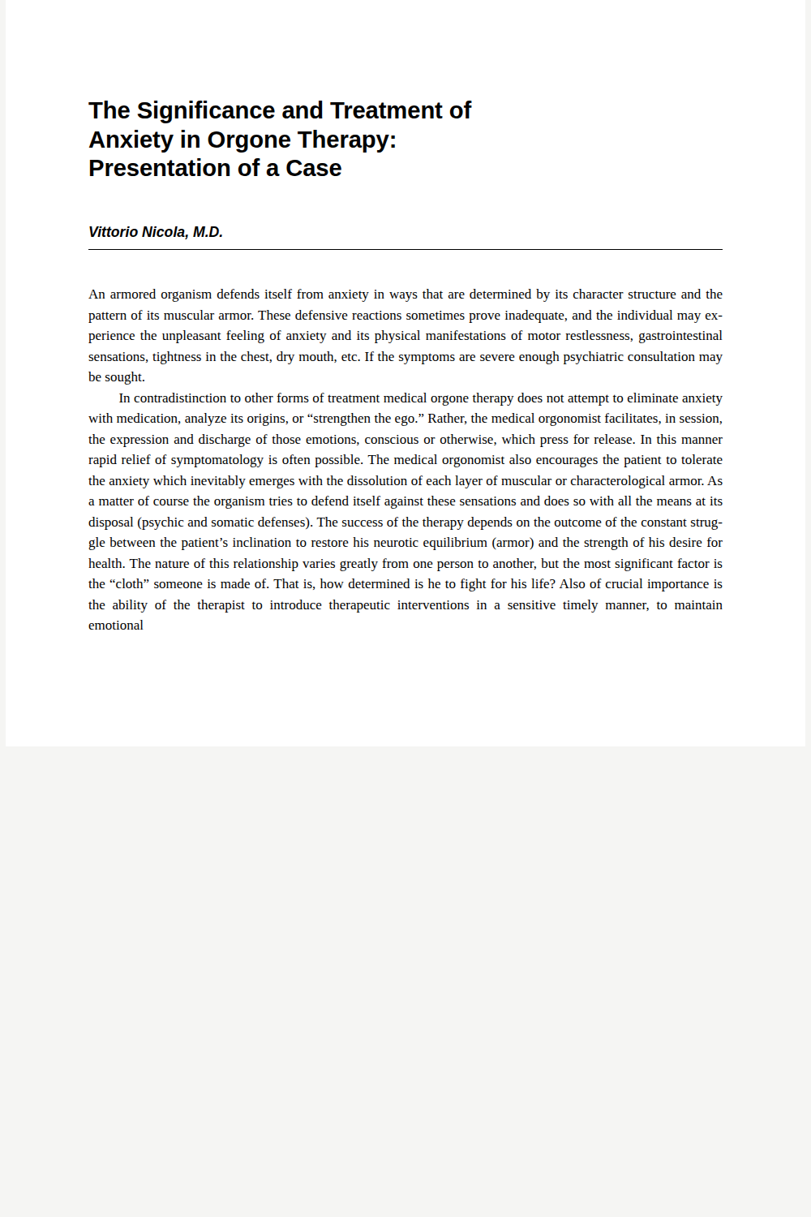The Significance and Treatment of
Anxiety in Orgone Therapy:
Presentation of a Case
Vittorio Nicola, M.D.
An armored organism defends itself from anxiety in ways that are determined by its character structure and the pattern of its muscular armor. These defensive reactions sometimes prove inadequate, and the individual may experience the unpleasant feeling of anxiety and its physical manifestations of motor restlessness, gastrointestinal sensations, tightness in the chest, dry mouth, etc. If the symptoms are severe enough psychiatric consultation may be sought.
In contradistinction to other forms of treatment medical orgone therapy does not attempt to eliminate anxiety with medication, analyze its origins, or “strengthen the ego.” Rather, the medical orgonomist facilitates, in session, the expression and discharge of those emotions, conscious or otherwise, which press for release. In this manner rapid relief of symptomatology is often possible. The medical orgonomist also encourages the patient to tolerate the anxiety which inevitably emerges with the dissolution of each layer of muscular or characterological armor. As a matter of course the organism tries to defend itself against these sensations and does so with all the means at its disposal (psychic and somatic defenses). The success of the therapy depends on the outcome of the constant struggle between the patient’s inclination to restore his neurotic equilibrium (armor) and the strength of his desire for health. The nature of this relationship varies greatly from one person to another, but the most significant factor is the “cloth” someone is made of. That is, how determined is he to fight for his life? Also of crucial importance is the ability of the therapist to introduce therapeutic interventions in a sensitive timely manner, to maintain emotional